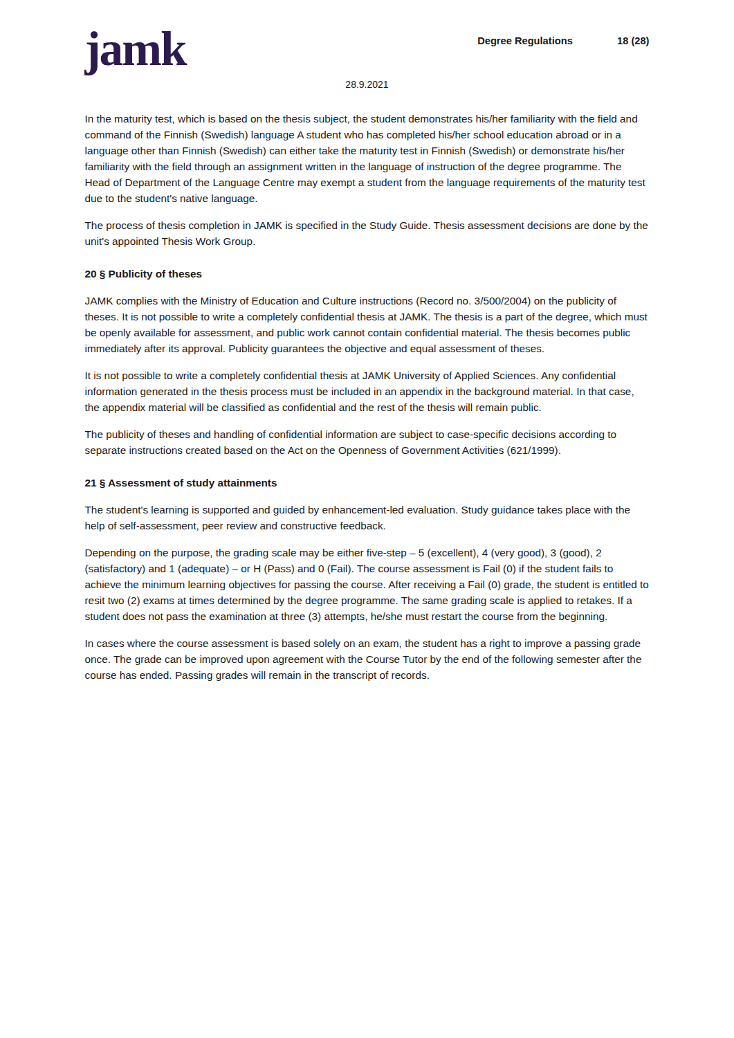jamk
Degree Regulations 18 (28)
28.9.2021
In the maturity test, which is based on the thesis subject, the student demonstrates his/her familiarity with the field and command of the Finnish (Swedish) language A student who has completed his/her school education abroad or in a language other than Finnish (Swedish) can either take the maturity test in Finnish (Swedish) or demonstrate his/her familiarity with the field through an assignment written in the language of instruction of the degree programme. The Head of Department of the Language Centre may exempt a student from the language requirements of the maturity test due to the student's native language.
The process of thesis completion in JAMK is specified in the Study Guide. Thesis assessment decisions are done by the unit's appointed Thesis Work Group.
20 § Publicity of theses
JAMK complies with the Ministry of Education and Culture instructions (Record no. 3/500/2004) on the publicity of theses. It is not possible to write a completely confidential thesis at JAMK. The thesis is a part of the degree, which must be openly available for assessment, and public work cannot contain confidential material. The thesis becomes public immediately after its approval. Publicity guarantees the objective and equal assessment of theses.
It is not possible to write a completely confidential thesis at JAMK University of Applied Sciences. Any confidential information generated in the thesis process must be included in an appendix in the background material. In that case, the appendix material will be classified as confidential and the rest of the thesis will remain public.
The publicity of theses and handling of confidential information are subject to case-specific decisions according to separate instructions created based on the Act on the Openness of Government Activities (621/1999).
21 § Assessment of study attainments
The student's learning is supported and guided by enhancement-led evaluation. Study guidance takes place with the help of self-assessment, peer review and constructive feedback.
Depending on the purpose, the grading scale may be either five-step – 5 (excellent), 4 (very good), 3 (good), 2 (satisfactory) and 1 (adequate) – or H (Pass) and 0 (Fail). The course assessment is Fail (0) if the student fails to achieve the minimum learning objectives for passing the course. After receiving a Fail (0) grade, the student is entitled to resit two (2) exams at times determined by the degree programme. The same grading scale is applied to retakes. If a student does not pass the examination at three (3) attempts, he/she must restart the course from the beginning.
In cases where the course assessment is based solely on an exam, the student has a right to improve a passing grade once. The grade can be improved upon agreement with the Course Tutor by the end of the following semester after the course has ended. Passing grades will remain in the transcript of records.